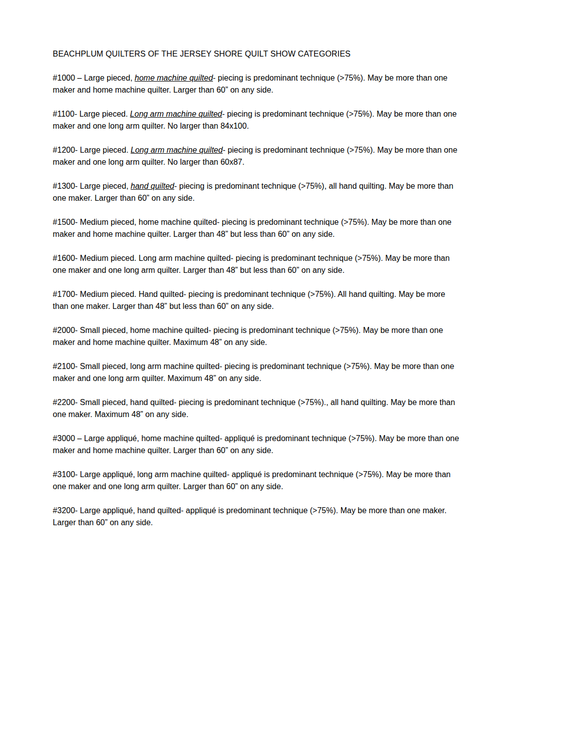BEACHPLUM QUILTERS OF THE JERSEY SHORE QUILT SHOW CATEGORIES
#1000 – Large pieced, home machine quilted- piecing is predominant technique (>75%). May be more than one maker and home machine quilter. Larger than 60” on any side.
#1100- Large pieced. Long arm machine quilted- piecing is predominant technique (>75%). May be more than one maker and one long arm quilter. No larger than 84x100.
#1200- Large pieced. Long arm machine quilted- piecing is predominant technique (>75%). May be more than one maker and one long arm quilter. No larger than 60x87.
#1300- Large pieced, hand quilted- piecing is predominant technique (>75%), all hand quilting. May be more than one maker. Larger than 60” on any side.
#1500- Medium pieced, home machine quilted- piecing is predominant technique (>75%). May be more than one maker and home machine quilter. Larger than 48” but less than 60” on any side.
#1600- Medium pieced. Long arm machine quilted- piecing is predominant technique (>75%). May be more than one maker and one long arm quilter. Larger than 48” but less than 60” on any side.
#1700- Medium pieced. Hand quilted- piecing is predominant technique (>75%). All hand quilting. May be more than one maker. Larger than 48” but less than 60” on any side.
#2000- Small pieced, home machine quilted- piecing is predominant technique (>75%). May be more than one maker and home machine quilter. Maximum 48” on any side.
#2100- Small pieced, long arm machine quilted- piecing is predominant technique (>75%). May be more than one maker and one long arm quilter. Maximum 48” on any side.
#2200- Small pieced, hand quilted- piecing is predominant technique (>75%)., all hand quilting. May be more than one maker. Maximum 48” on any side.
#3000 – Large appliqué, home machine quilted- appliqué is predominant technique (>75%). May be more than one maker and home machine quilter. Larger than 60” on any side.
#3100- Large appliqué, long arm machine quilted- appliqué is predominant technique (>75%). May be more than one maker and one long arm quilter. Larger than 60” on any side.
#3200- Large appliqué, hand quilted- appliqué is predominant technique (>75%). May be more than one maker. Larger than 60” on any side.